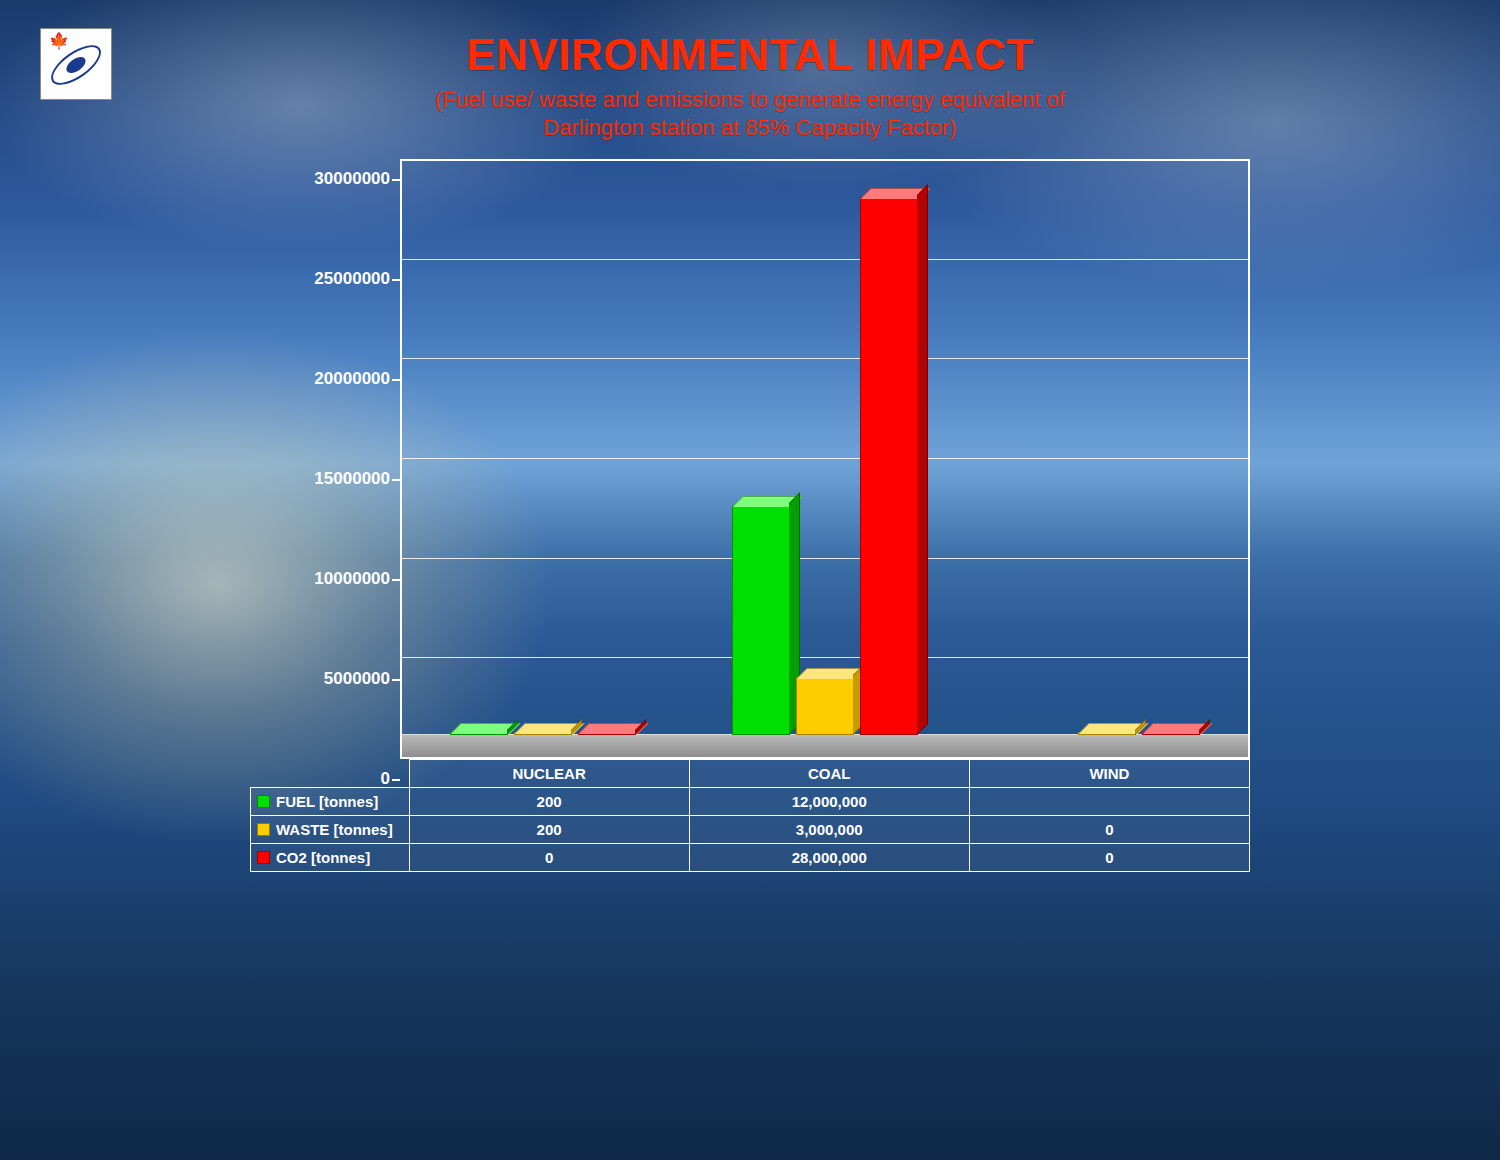🍁
ENVIRONMENTAL IMPACT
(Fuel use/ waste and emissions to generate energy equivalent of
Darlington station at 85% Capacity Factor)
30000000 25000000 20000000 15000000 10000000 5000000 0
| | NUCLEAR | COAL | WIND |
| FUEL [tonnes] | 200 | 12,000,000 | |
| WASTE [tonnes] | 200 | 3,000,000 | 0 |
| CO2 [tonnes] | 0 | 28,000,000 | 0 |